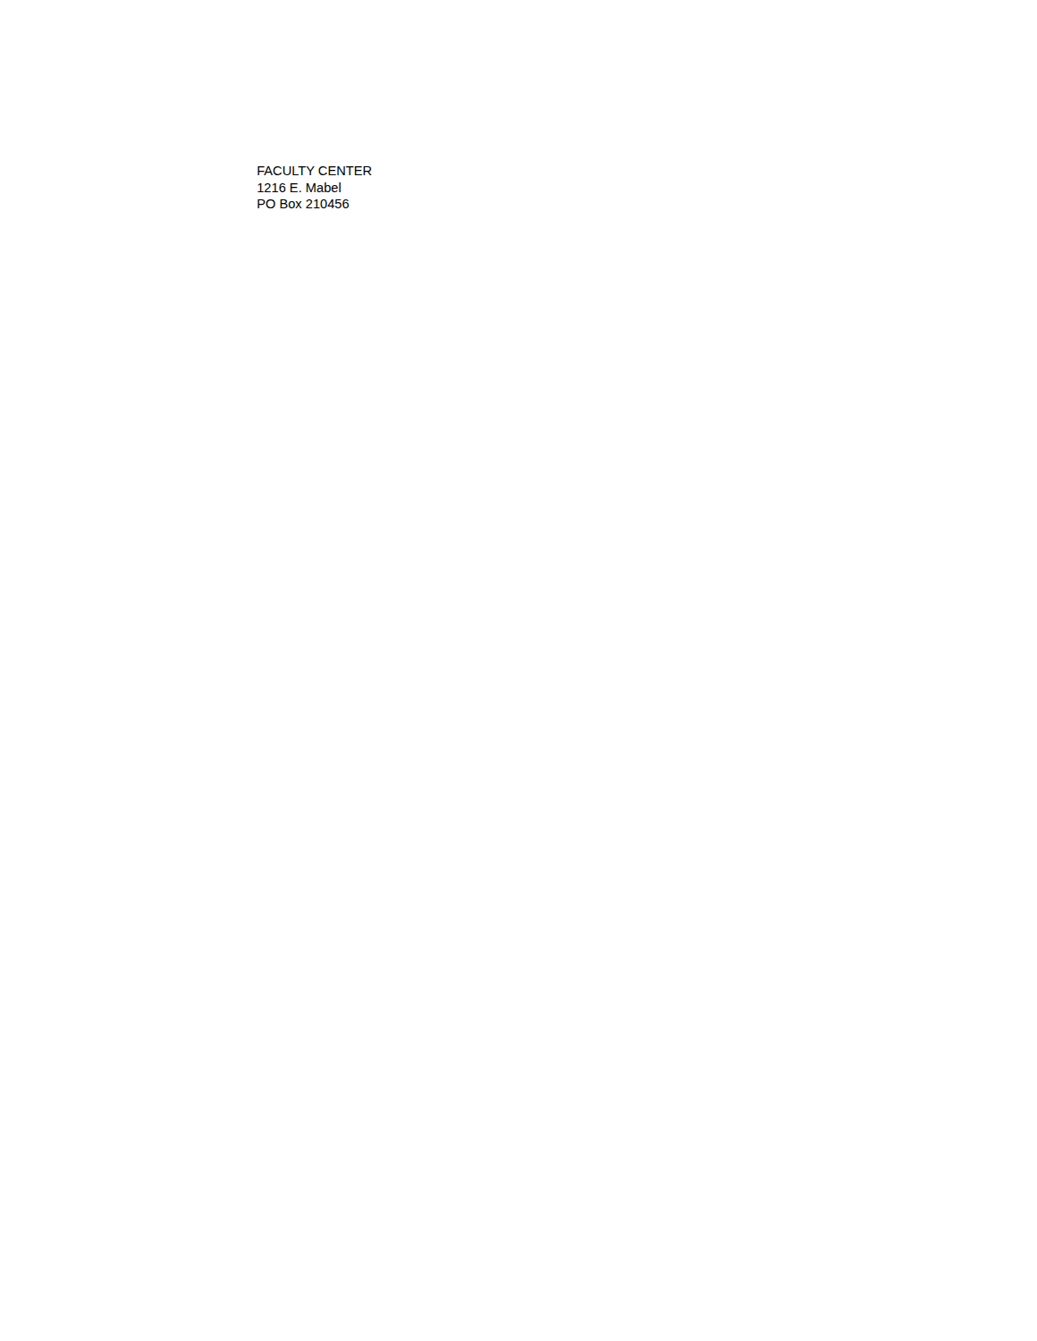FACULTY CENTER 1216 E. Mabel PO Box 210456